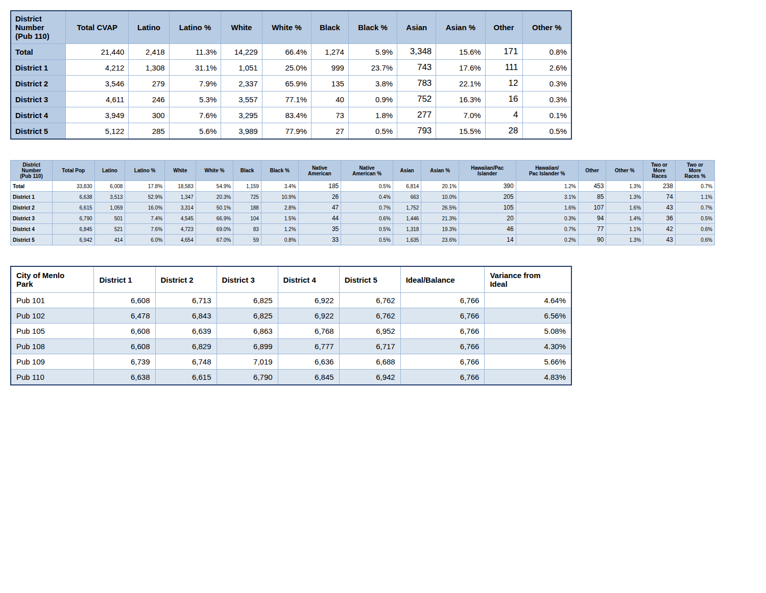| District Number (Pub 110) | Total CVAP | Latino | Latino % | White | White % | Black | Black % | Asian | Asian % | Other | Other % |
| --- | --- | --- | --- | --- | --- | --- | --- | --- | --- | --- | --- |
| Total | 21,440 | 2,418 | 11.3% | 14,229 | 66.4% | 1,274 | 5.9% | 3,348 | 15.6% | 171 | 0.8% |
| District 1 | 4,212 | 1,308 | 31.1% | 1,051 | 25.0% | 999 | 23.7% | 743 | 17.6% | 111 | 2.6% |
| District 2 | 3,546 | 279 | 7.9% | 2,337 | 65.9% | 135 | 3.8% | 783 | 22.1% | 12 | 0.3% |
| District 3 | 4,611 | 246 | 5.3% | 3,557 | 77.1% | 40 | 0.9% | 752 | 16.3% | 16 | 0.3% |
| District 4 | 3,949 | 300 | 7.6% | 3,295 | 83.4% | 73 | 1.8% | 277 | 7.0% | 4 | 0.1% |
| District 5 | 5,122 | 285 | 5.6% | 3,989 | 77.9% | 27 | 0.5% | 793 | 15.5% | 28 | 0.5% |
| District Number (Pub 110) | Total Pop | Latino | Latino % | White | White % | Black | Black % | Native American | Native American % | Asian | Asian % | Hawaiian/Pac Islander | Hawaiian/ Pac Islander % | Other | Other % | Two or More Races | Two or More Races % |
| --- | --- | --- | --- | --- | --- | --- | --- | --- | --- | --- | --- | --- | --- | --- | --- | --- | --- |
| Total | 33,830 | 6,008 | 17.8% | 18,583 | 54.9% | 1,159 | 3.4% | 185 | 0.5% | 6,814 | 20.1% | 390 | 1.2% | 453 | 1.3% | 238 | 0.7% |
| District 1 | 6,638 | 3,513 | 52.9% | 1,347 | 20.3% | 725 | 10.9% | 26 | 0.4% | 663 | 10.0% | 205 | 3.1% | 85 | 1.3% | 74 | 1.1% |
| District 2 | 6,615 | 1,059 | 16.0% | 3,314 | 50.1% | 188 | 2.8% | 47 | 0.7% | 1,752 | 26.5% | 105 | 1.6% | 107 | 1.6% | 43 | 0.7% |
| District 3 | 6,790 | 501 | 7.4% | 4,545 | 66.9% | 104 | 1.5% | 44 | 0.6% | 1,446 | 21.3% | 20 | 0.3% | 94 | 1.4% | 36 | 0.5% |
| District 4 | 6,845 | 521 | 7.6% | 4,723 | 69.0% | 83 | 1.2% | 35 | 0.5% | 1,318 | 19.3% | 46 | 0.7% | 77 | 1.1% | 42 | 0.6% |
| District 5 | 6,942 | 414 | 6.0% | 4,654 | 67.0% | 59 | 0.8% | 33 | 0.5% | 1,635 | 23.6% | 14 | 0.2% | 90 | 1.3% | 43 | 0.6% |
| City of Menlo Park | District 1 | District 2 | District 3 | District 4 | District 5 | Ideal/Balance | Variance from Ideal |
| --- | --- | --- | --- | --- | --- | --- | --- |
| Pub 101 | 6,608 | 6,713 | 6,825 | 6,922 | 6,762 | 6,766 | 4.64% |
| Pub 102 | 6,478 | 6,843 | 6,825 | 6,922 | 6,762 | 6,766 | 6.56% |
| Pub 105 | 6,608 | 6,639 | 6,863 | 6,768 | 6,952 | 6,766 | 5.08% |
| Pub 108 | 6,608 | 6,829 | 6,899 | 6,777 | 6,717 | 6,766 | 4.30% |
| Pub 109 | 6,739 | 6,748 | 7,019 | 6,636 | 6,688 | 6,766 | 5.66% |
| Pub 110 | 6,638 | 6,615 | 6,790 | 6,845 | 6,942 | 6,766 | 4.83% |